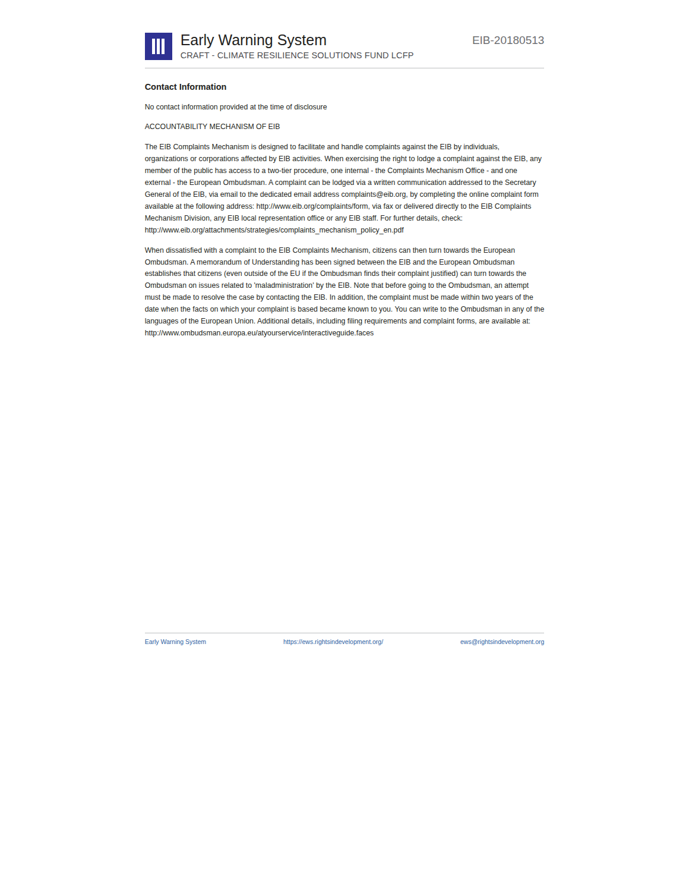Early Warning System
CRAFT - CLIMATE RESILIENCE SOLUTIONS FUND LCFP
EIB-20180513
Contact Information
No contact information provided at the time of disclosure
ACCOUNTABILITY MECHANISM OF EIB
The EIB Complaints Mechanism is designed to facilitate and handle complaints against the EIB by individuals, organizations or corporations affected by EIB activities. When exercising the right to lodge a complaint against the EIB, any member of the public has access to a two-tier procedure, one internal - the Complaints Mechanism Office - and one external - the European Ombudsman. A complaint can be lodged via a written communication addressed to the Secretary General of the EIB, via email to the dedicated email address complaints@eib.org, by completing the online complaint form available at the following address: http://www.eib.org/complaints/form, via fax or delivered directly to the EIB Complaints Mechanism Division, any EIB local representation office or any EIB staff. For further details, check: http://www.eib.org/attachments/strategies/complaints_mechanism_policy_en.pdf
When dissatisfied with a complaint to the EIB Complaints Mechanism, citizens can then turn towards the European Ombudsman. A memorandum of Understanding has been signed between the EIB and the European Ombudsman establishes that citizens (even outside of the EU if the Ombudsman finds their complaint justified) can turn towards the Ombudsman on issues related to 'maladministration' by the EIB. Note that before going to the Ombudsman, an attempt must be made to resolve the case by contacting the EIB. In addition, the complaint must be made within two years of the date when the facts on which your complaint is based became known to you. You can write to the Ombudsman in any of the languages of the European Union. Additional details, including filing requirements and complaint forms, are available at: http://www.ombudsman.europa.eu/atyourservice/interactiveguide.faces
Early Warning System
https://ews.rightsindevelopment.org/
ews@rightsindevelopment.org